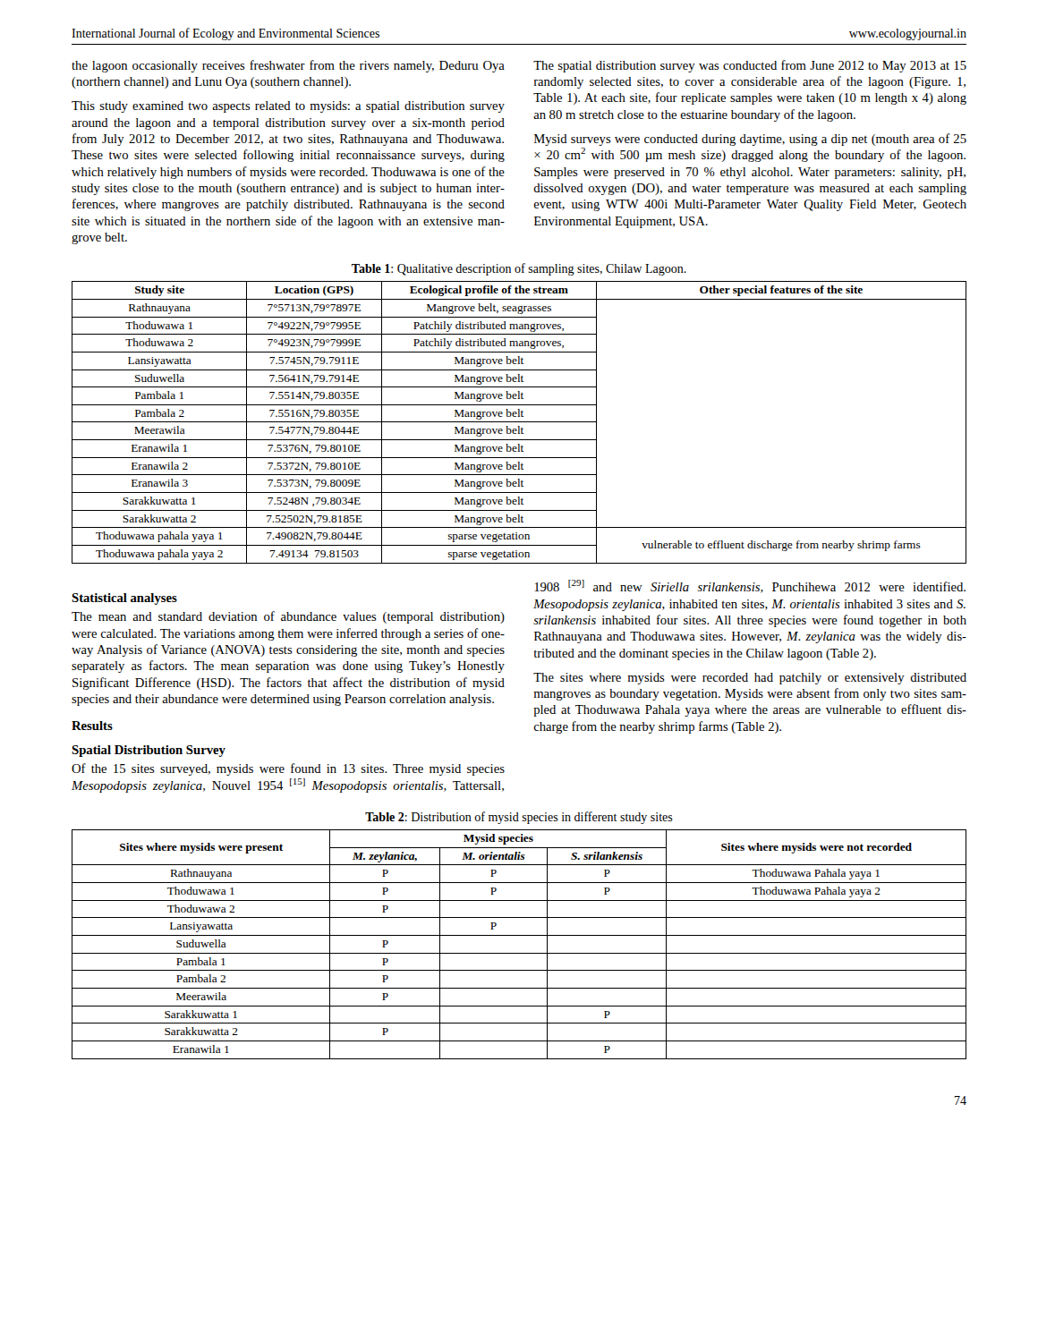International Journal of Ecology and Environmental Sciences www.ecologyjournal.in
the lagoon occasionally receives freshwater from the rivers namely, Deduru Oya (northern channel) and Lunu Oya (southern channel).
This study examined two aspects related to mysids: a spatial distribution survey around the lagoon and a temporal distribution survey over a six-month period from July 2012 to December 2012, at two sites, Rathnauyana and Thoduwawa. These two sites were selected following initial reconnaissance surveys, during which relatively high numbers of mysids were recorded. Thoduwawa is one of the study sites close to the mouth (southern entrance) and is subject to human interferences, where mangroves are patchily distributed. Rathnauyana is the second site which is situated in the northern side of the lagoon with an extensive mangrove belt.
The spatial distribution survey was conducted from June 2012 to May 2013 at 15 randomly selected sites, to cover a considerable area of the lagoon (Figure. 1, Table 1). At each site, four replicate samples were taken (10 m length x 4) along an 80 m stretch close to the estuarine boundary of the lagoon.
Mysid surveys were conducted during daytime, using a dip net (mouth area of 25 × 20 cm2 with 500 µm mesh size) dragged along the boundary of the lagoon. Samples were preserved in 70 % ethyl alcohol. Water parameters: salinity, pH, dissolved oxygen (DO), and water temperature was measured at each sampling event, using WTW 400i Multi-Parameter Water Quality Field Meter, Geotech Environmental Equipment, USA.
Table 1: Qualitative description of sampling sites, Chilaw Lagoon.
| Study site | Location (GPS) | Ecological profile of the stream | Other special features of the site |
| --- | --- | --- | --- |
| Rathnauyana | 7°5713N,79°7897E | Mangrove belt, seagrasses | |
| Thoduwawa 1 | 7°4922N,79°7995E | Patchily distributed mangroves, |
| Thoduwawa 2 | 7°4923N,79°7999E | Patchily distributed mangroves, |
| Lansiyawatta | 7.5745N,79.7911E | Mangrove belt |
| Suduwella | 7.5641N,79.7914E | Mangrove belt |
| Pambala 1 | 7.5514N,79.8035E | Mangrove belt |
| Pambala 2 | 7.5516N,79.8035E | Mangrove belt |
| Meerawila | 7.5477N,79.8044E | Mangrove belt |
| Eranawila 1 | 7.5376N, 79.8010E | Mangrove belt |
| Eranawila 2 | 7.5372N, 79.8010E | Mangrove belt |
| Eranawila 3 | 7.5373N, 79.8009E | Mangrove belt |
| Sarakkuwatta 1 | 7.5248N ,79.8034E | Mangrove belt |
| Sarakkuwatta 2 | 7.52502N,79.8185E | Mangrove belt |
| Thoduwawa pahala yaya 1 | 7.49082N,79.8044E | sparse vegetation | vulnerable to effluent discharge from nearby shrimp farms |
| Thoduwawa pahala yaya 2 | 7.49134 79.81503 | sparse vegetation |
Statistical analyses
The mean and standard deviation of abundance values (temporal distribution) were calculated. The variations among them were inferred through a series of one-way Analysis of Variance (ANOVA) tests considering the site, month and species separately as factors. The mean separation was done using Tukey’s Honestly Significant Difference (HSD). The factors that affect the distribution of mysid species and their abundance were determined using Pearson correlation analysis.
Results
Spatial Distribution Survey
Of the 15 sites surveyed, mysids were found in 13 sites. Three mysid species Mesopodopsis zeylanica, Nouvel 1954 [15] Mesopodopsis orientalis, Tattersall, 1908 [29] and new Siriella srilankensis, Punchihewa 2012 were identified. Mesopodopsis zeylanica, inhabited ten sites, M. orientalis inhabited 3 sites and S. srilankensis inhabited four sites. All three species were found together in both Rathnauyana and Thoduwawa sites. However, M. zeylanica was the widely distributed and the dominant species in the Chilaw lagoon (Table 2).
The sites where mysids were recorded had patchily or extensively distributed mangroves as boundary vegetation. Mysids were absent from only two sites sampled at Thoduwawa Pahala yaya where the areas are vulnerable to effluent discharge from the nearby shrimp farms (Table 2).
Table 2: Distribution of mysid species in different study sites
| Sites where mysids were present | Mysid species | Sites where mysids were not recorded |
| --- | --- | --- |
| M. zeylanica, | M. orientalis | S. srilankensis |
| Rathnauyana | P | P | P | Thoduwawa Pahala yaya 1 |
| Thoduwawa 1 | P | P | P | Thoduwawa Pahala yaya 2 |
| Thoduwawa 2 | P | | | |
| Lansiyawatta | | P | | |
| Suduwella | P | | | |
| Pambala 1 | P | | | |
| Pambala 2 | P | | | |
| Meerawila | P | | | |
| Sarakkuwatta 1 | | | P | |
| Sarakkuwatta 2 | P | | | |
| Eranawila 1 | | | P | |
74